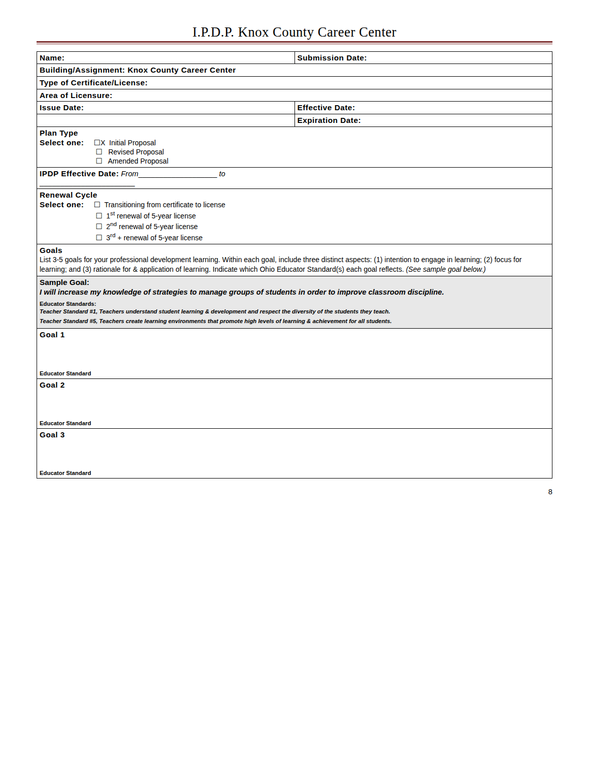I.P.D.P. Knox County Career Center
| Name: | Submission Date: |
| Building/Assignment: Knox County Career Center |
| Type of Certificate/License: |
| Area of Licensure: |
| Issue Date: | Effective Date: |
| | Expiration Date: |
| Plan Type Select one: ☐ X Initial Proposal ☐ Revised Proposal ☐ Amended Proposal |
| IPDP Effective Date: From ___________________ to _______________________ |
| Renewal Cycle Select one: ☐ Transitioning from certificate to license ☐ 1 st renewal of 5-year license ☐ 2 nd renewal of 5-year license ☐ 3 rd + renewal of 5-year license |
| Goals List 3-5 goals for your professional development learning. Within each goal, include three distinct aspects: (1) intention to engage in learning; (2) focus for learning; and (3) rationale for & application of learning. Indicate which Ohio Educator Standard(s) each goal reflects. (See sample goal below.) |
| Sample Goal: I will increase my knowledge of strategies to manage groups of students in order to improve classroom discipline. Educator Standards: Teacher Standard #1, Teachers understand student learning & development and respect the diversity of the students they teach. Teacher Standard #5, Teachers create learning environments that promote high levels of learning & achievement for all students. |
| Goal 1 Educator Standard |
| Goal 2 Educator Standard |
| Goal 3 Educator Standard |
8